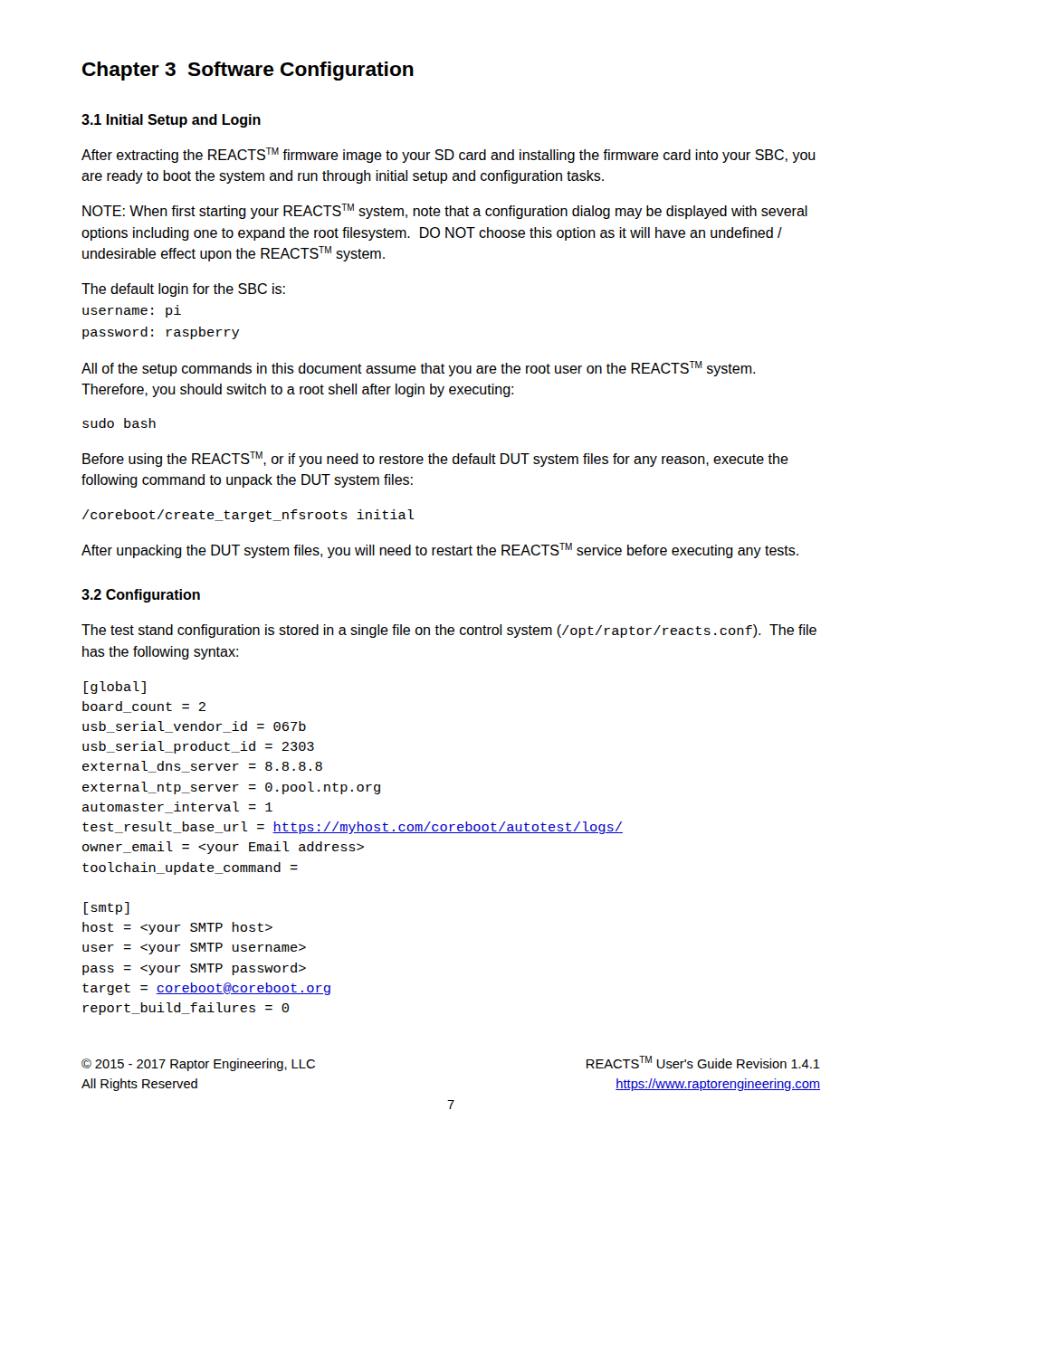Chapter 3 Software Configuration
3.1 Initial Setup and Login
After extracting the REACTSTM firmware image to your SD card and installing the firmware card into your SBC, you are ready to boot the system and run through initial setup and configuration tasks.
NOTE: When first starting your REACTSTM system, note that a configuration dialog may be displayed with several options including one to expand the root filesystem. DO NOT choose this option as it will have an undefined / undesirable effect upon the REACTSTM system.
The default login for the SBC is:
username: pi
password: raspberry
All of the setup commands in this document assume that you are the root user on the REACTSTM system. Therefore, you should switch to a root shell after login by executing:
sudo bash
Before using the REACTSTM, or if you need to restore the default DUT system files for any reason, execute the following command to unpack the DUT system files:
/coreboot/create_target_nfsroots initial
After unpacking the DUT system files, you will need to restart the REACTSTM service before executing any tests.
3.2 Configuration
The test stand configuration is stored in a single file on the control system (/opt/raptor/reacts.conf). The file has the following syntax:
[global]
board_count = 2
usb_serial_vendor_id = 067b
usb_serial_product_id = 2303
external_dns_server = 8.8.8.8
external_ntp_server = 0.pool.ntp.org
automaster_interval = 1
test_result_base_url = https://myhost.com/coreboot/autotest/logs/
owner_email = <your Email address>
toolchain_update_command =

[smtp]
host = <your SMTP host>
user = <your SMTP username>
pass = <your SMTP password>
target = coreboot@coreboot.org
report_build_failures = 0
© 2015 - 2017 Raptor Engineering, LLC
All Rights Reserved
REACTSTM User's Guide Revision 1.4.1
https://www.raptorengineering.com
7